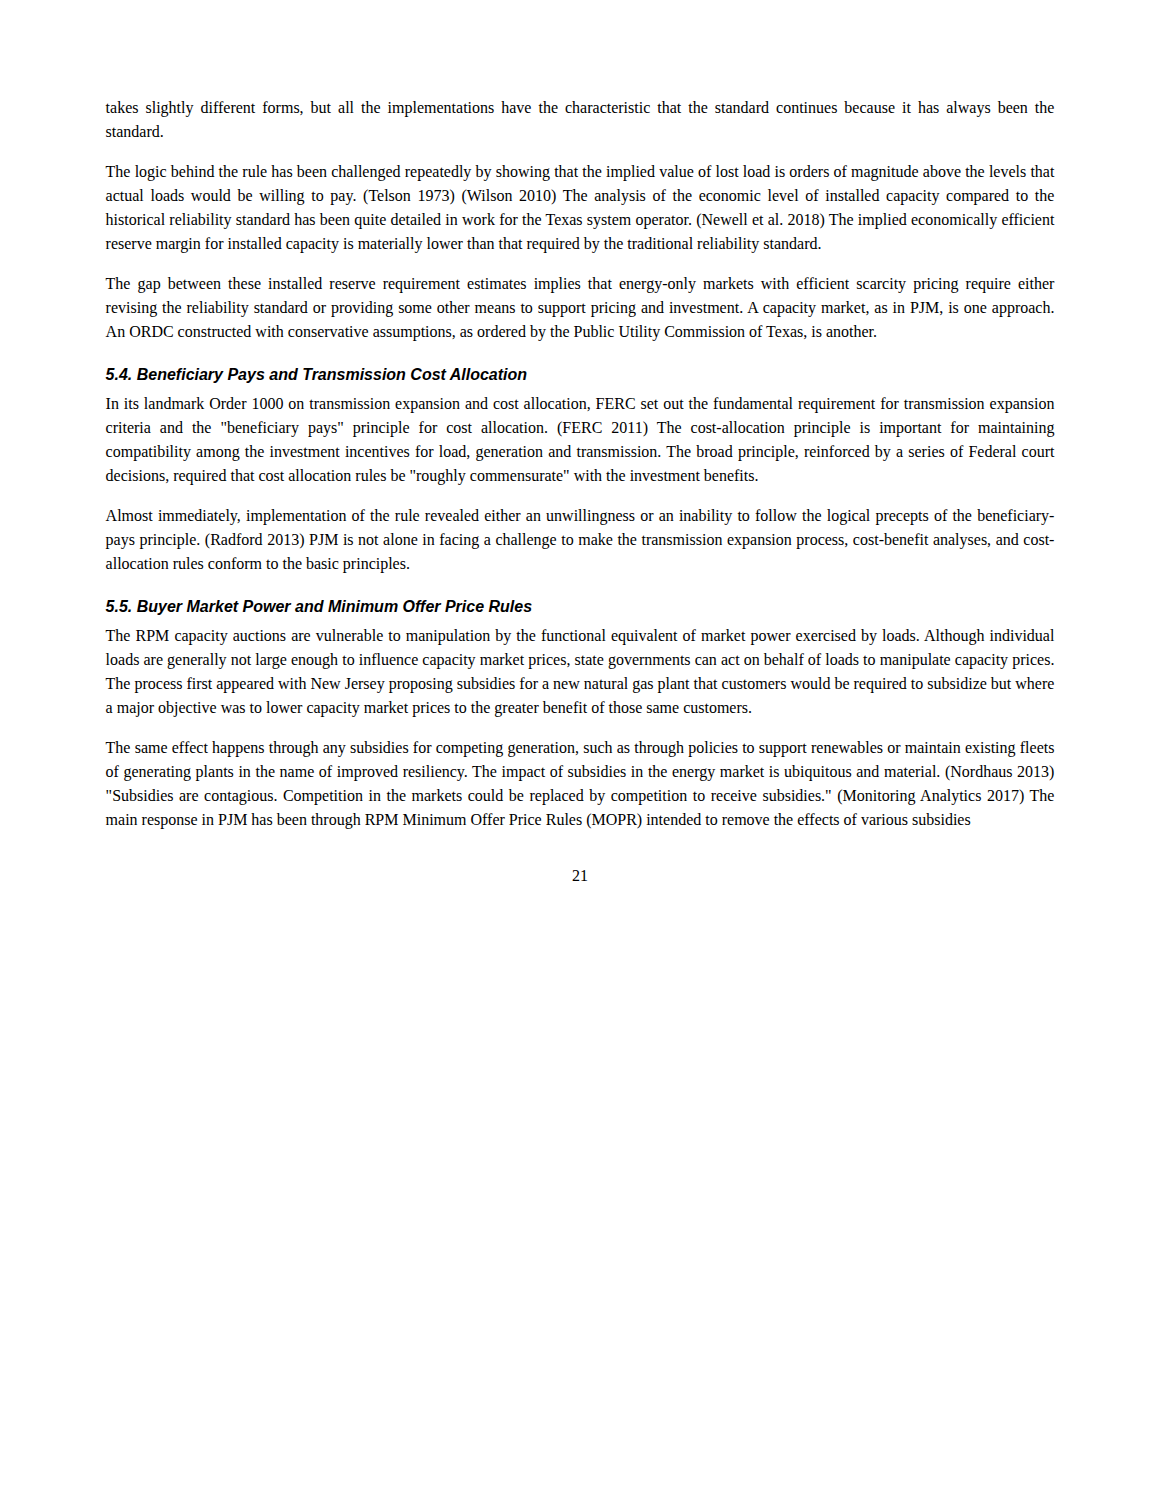takes slightly different forms, but all the implementations have the characteristic that the standard continues because it has always been the standard.
The logic behind the rule has been challenged repeatedly by showing that the implied value of lost load is orders of magnitude above the levels that actual loads would be willing to pay. (Telson 1973) (Wilson 2010) The analysis of the economic level of installed capacity compared to the historical reliability standard has been quite detailed in work for the Texas system operator. (Newell et al. 2018) The implied economically efficient reserve margin for installed capacity is materially lower than that required by the traditional reliability standard.
The gap between these installed reserve requirement estimates implies that energy-only markets with efficient scarcity pricing require either revising the reliability standard or providing some other means to support pricing and investment. A capacity market, as in PJM, is one approach. An ORDC constructed with conservative assumptions, as ordered by the Public Utility Commission of Texas, is another.
5.4. Beneficiary Pays and Transmission Cost Allocation
In its landmark Order 1000 on transmission expansion and cost allocation, FERC set out the fundamental requirement for transmission expansion criteria and the "beneficiary pays" principle for cost allocation. (FERC 2011) The cost-allocation principle is important for maintaining compatibility among the investment incentives for load, generation and transmission. The broad principle, reinforced by a series of Federal court decisions, required that cost allocation rules be "roughly commensurate" with the investment benefits.
Almost immediately, implementation of the rule revealed either an unwillingness or an inability to follow the logical precepts of the beneficiary-pays principle. (Radford 2013) PJM is not alone in facing a challenge to make the transmission expansion process, cost-benefit analyses, and cost-allocation rules conform to the basic principles.
5.5. Buyer Market Power and Minimum Offer Price Rules
The RPM capacity auctions are vulnerable to manipulation by the functional equivalent of market power exercised by loads. Although individual loads are generally not large enough to influence capacity market prices, state governments can act on behalf of loads to manipulate capacity prices. The process first appeared with New Jersey proposing subsidies for a new natural gas plant that customers would be required to subsidize but where a major objective was to lower capacity market prices to the greater benefit of those same customers.
The same effect happens through any subsidies for competing generation, such as through policies to support renewables or maintain existing fleets of generating plants in the name of improved resiliency. The impact of subsidies in the energy market is ubiquitous and material. (Nordhaus 2013) "Subsidies are contagious. Competition in the markets could be replaced by competition to receive subsidies." (Monitoring Analytics 2017) The main response in PJM has been through RPM Minimum Offer Price Rules (MOPR) intended to remove the effects of various subsidies
21